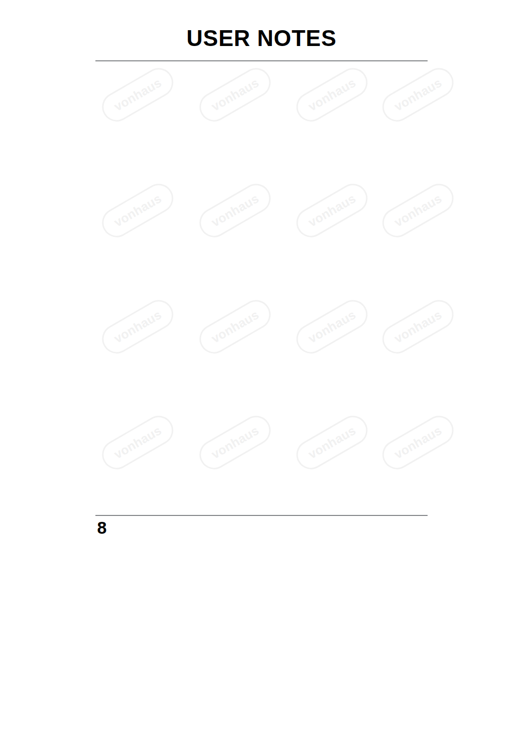USER NOTES
vonhaus
vonhaus
vonhaus
vonhaus
vonhaus
vonhaus
vonhaus
vonhaus
vonhaus
vonhaus
vonhaus
vonhaus
vonhaus
vonhaus
vonhaus
vonhaus
8